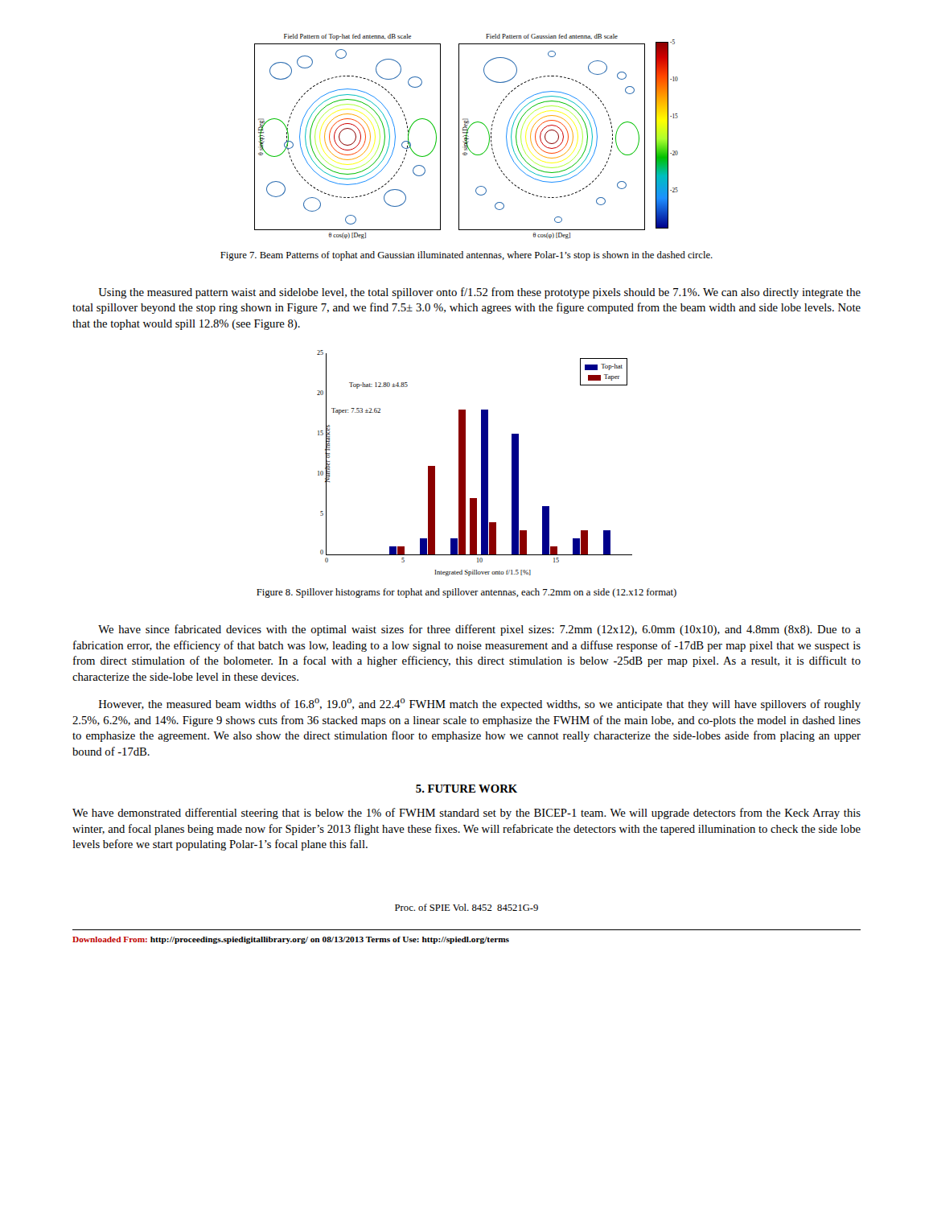Field Pattern of Top-hat fed antenna, dB scale
30
20
10
0
-10
-20
-30
-30
-20
-10
0
10
20
30
θ sin(φ) [Deg]
θ cos(φ) [Deg]
Field Pattern of Gaussian fed antenna, dB scale
30
20
10
0
-10
-20
-30
-30
-20
-10
0
10
20
30
θ sin(φ) [Deg]
θ cos(φ) [Deg]
-5 -10 -15 -20 -25
Figure 7. Beam Patterns of tophat and Gaussian illuminated antennas, where Polar-1’s stop is shown in the dashed circle.
Using the measured pattern waist and sidelobe level, the total spillover onto f/1.52 from these prototype pixels should be 7.1%. We can also directly integrate the total spillover beyond the stop ring shown in Figure 7, and we find 7.5± 3.0 %, which agrees with the figure computed from the beam width and side lobe levels. Note that the tophat would spill 12.8% (see Figure 8).
Top-hat
Taper
Top-hat: 12.80 ±4.85
Taper: 7.53 ±2.62
25
20
15
10
5
0
0
5
10
15
Number of Instances
Integrated Spillover onto f/1.5 [%]
Figure 8. Spillover histograms for tophat and spillover antennas, each 7.2mm on a side (12.x12 format)
We have since fabricated devices with the optimal waist sizes for three different pixel sizes: 7.2mm (12x12), 6.0mm (10x10), and 4.8mm (8x8). Due to a fabrication error, the efficiency of that batch was low, leading to a low signal to noise measurement and a diffuse response of -17dB per map pixel that we suspect is from direct stimulation of the bolometer. In a focal with a higher efficiency, this direct stimulation is below -25dB per map pixel. As a result, it is difficult to characterize the side-lobe level in these devices.
However, the measured beam widths of 16.8o, 19.0o, and 22.4o FWHM match the expected widths, so we anticipate that they will have spillovers of roughly 2.5%, 6.2%, and 14%. Figure 9 shows cuts from 36 stacked maps on a linear scale to emphasize the FWHM of the main lobe, and co-plots the model in dashed lines to emphasize the agreement. We also show the direct stimulation floor to emphasize how we cannot really characterize the side-lobes aside from placing an upper bound of -17dB.
5. FUTURE WORK
We have demonstrated differential steering that is below the 1% of FWHM standard set by the BICEP-1 team. We will upgrade detectors from the Keck Array this winter, and focal planes being made now for Spider’s 2013 flight have these fixes. We will refabricate the detectors with the tapered illumination to check the side lobe levels before we start populating Polar-1’s focal plane this fall.
Proc. of SPIE Vol. 8452 84521G-9
Downloaded From: http://proceedings.spiedigitallibrary.org/ on 08/13/2013 Terms of Use: http://spiedl.org/terms